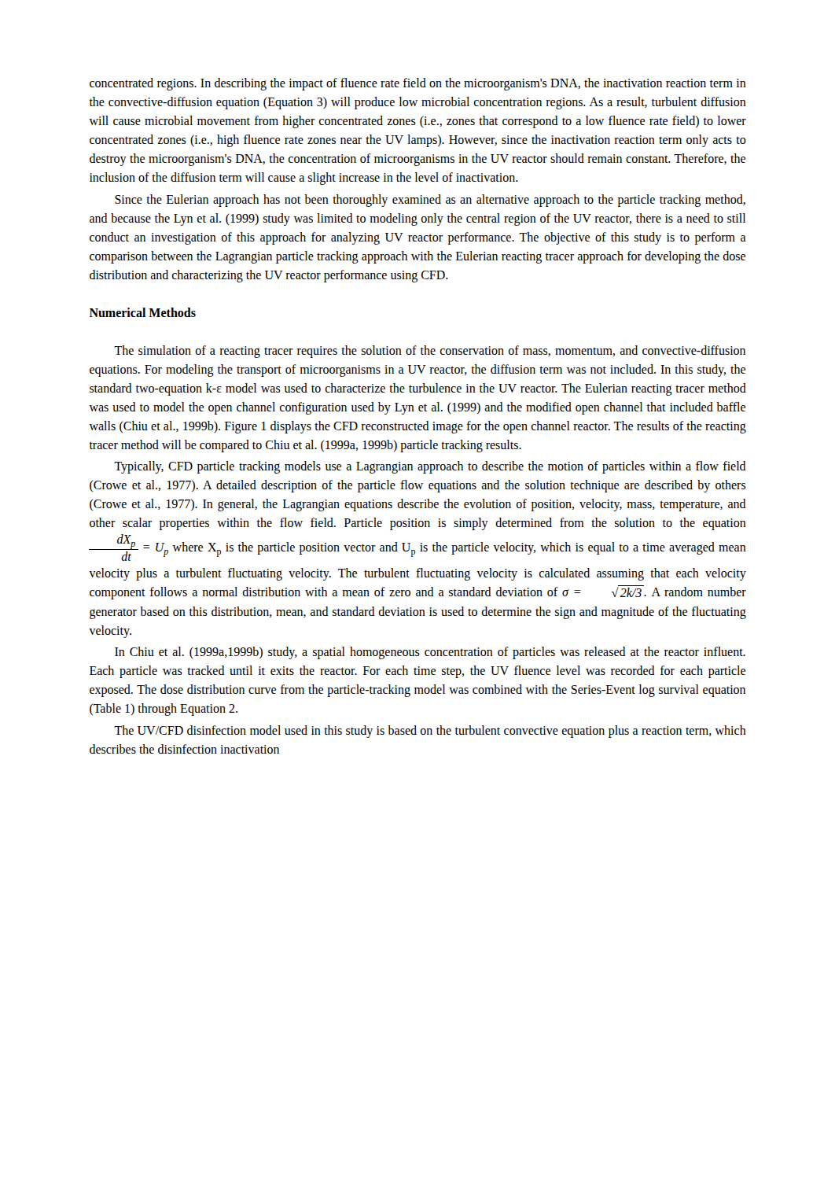concentrated regions. In describing the impact of fluence rate field on the microorganism's DNA, the inactivation reaction term in the convective-diffusion equation (Equation 3) will produce low microbial concentration regions. As a result, turbulent diffusion will cause microbial movement from higher concentrated zones (i.e., zones that correspond to a low fluence rate field) to lower concentrated zones (i.e., high fluence rate zones near the UV lamps). However, since the inactivation reaction term only acts to destroy the microorganism's DNA, the concentration of microorganisms in the UV reactor should remain constant. Therefore, the inclusion of the diffusion term will cause a slight increase in the level of inactivation.
Since the Eulerian approach has not been thoroughly examined as an alternative approach to the particle tracking method, and because the Lyn et al. (1999) study was limited to modeling only the central region of the UV reactor, there is a need to still conduct an investigation of this approach for analyzing UV reactor performance. The objective of this study is to perform a comparison between the Lagrangian particle tracking approach with the Eulerian reacting tracer approach for developing the dose distribution and characterizing the UV reactor performance using CFD.
Numerical Methods
The simulation of a reacting tracer requires the solution of the conservation of mass, momentum, and convective-diffusion equations. For modeling the transport of microorganisms in a UV reactor, the diffusion term was not included. In this study, the standard two-equation k-ε model was used to characterize the turbulence in the UV reactor. The Eulerian reacting tracer method was used to model the open channel configuration used by Lyn et al. (1999) and the modified open channel that included baffle walls (Chiu et al., 1999b). Figure 1 displays the CFD reconstructed image for the open channel reactor. The results of the reacting tracer method will be compared to Chiu et al. (1999a, 1999b) particle tracking results.
Typically, CFD particle tracking models use a Lagrangian approach to describe the motion of particles within a flow field (Crowe et al., 1977). A detailed description of the particle flow equations and the solution technique are described by others (Crowe et al., 1977). In general, the Lagrangian equations describe the evolution of position, velocity, mass, temperature, and other scalar properties within the flow field. Particle position is simply determined from the solution to the equation dXp dt = Up where Xp is the particle position vector and Up is the particle velocity, which is equal to a time averaged mean velocity plus a turbulent fluctuating velocity. The turbulent fluctuating velocity is calculated assuming that each velocity component follows a normal distribution with a mean of zero and a standard deviation of σ = √2k/3. A random number generator based on this distribution, mean, and standard deviation is used to determine the sign and magnitude of the fluctuating velocity.
In Chiu et al. (1999a,1999b) study, a spatial homogeneous concentration of particles was released at the reactor influent. Each particle was tracked until it exits the reactor. For each time step, the UV fluence level was recorded for each particle exposed. The dose distribution curve from the particle-tracking model was combined with the Series-Event log survival equation (Table 1) through Equation 2.
The UV/CFD disinfection model used in this study is based on the turbulent convective equation plus a reaction term, which describes the disinfection inactivation